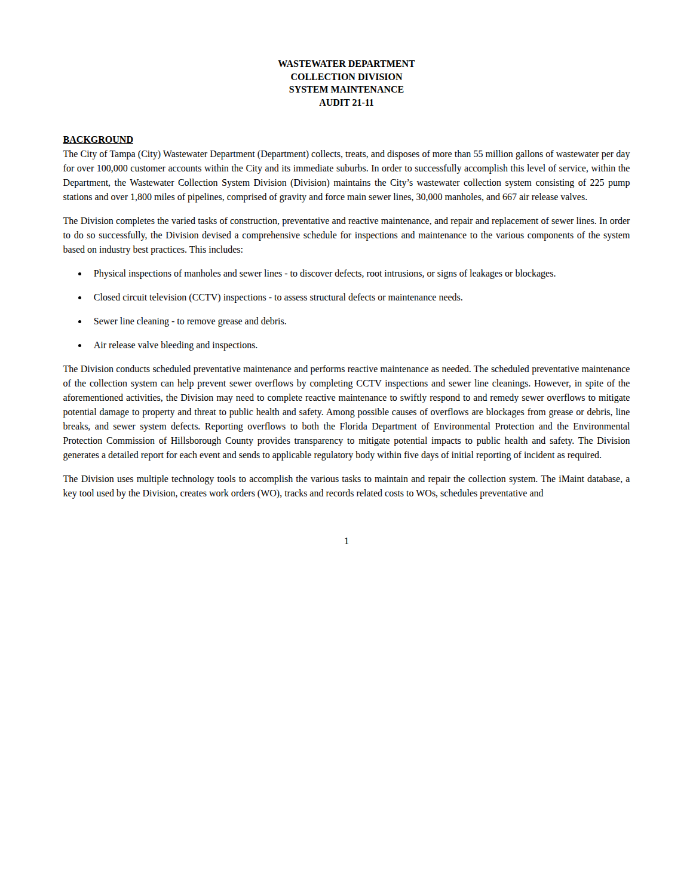WASTEWATER DEPARTMENT
COLLECTION DIVISION
SYSTEM MAINTENANCE
AUDIT 21-11
BACKGROUND
The City of Tampa (City) Wastewater Department (Department) collects, treats, and disposes of more than 55 million gallons of wastewater per day for over 100,000 customer accounts within the City and its immediate suburbs. In order to successfully accomplish this level of service, within the Department, the Wastewater Collection System Division (Division) maintains the City’s wastewater collection system consisting of 225 pump stations and over 1,800 miles of pipelines, comprised of gravity and force main sewer lines, 30,000 manholes, and 667 air release valves.
The Division completes the varied tasks of construction, preventative and reactive maintenance, and repair and replacement of sewer lines. In order to do so successfully, the Division devised a comprehensive schedule for inspections and maintenance to the various components of the system based on industry best practices. This includes:
Physical inspections of manholes and sewer lines - to discover defects, root intrusions, or signs of leakages or blockages.
Closed circuit television (CCTV) inspections - to assess structural defects or maintenance needs.
Sewer line cleaning - to remove grease and debris.
Air release valve bleeding and inspections.
The Division conducts scheduled preventative maintenance and performs reactive maintenance as needed. The scheduled preventative maintenance of the collection system can help prevent sewer overflows by completing CCTV inspections and sewer line cleanings. However, in spite of the aforementioned activities, the Division may need to complete reactive maintenance to swiftly respond to and remedy sewer overflows to mitigate potential damage to property and threat to public health and safety. Among possible causes of overflows are blockages from grease or debris, line breaks, and sewer system defects. Reporting overflows to both the Florida Department of Environmental Protection and the Environmental Protection Commission of Hillsborough County provides transparency to mitigate potential impacts to public health and safety. The Division generates a detailed report for each event and sends to applicable regulatory body within five days of initial reporting of incident as required.
The Division uses multiple technology tools to accomplish the various tasks to maintain and repair the collection system. The iMaint database, a key tool used by the Division, creates work orders (WO), tracks and records related costs to WOs, schedules preventative and
1